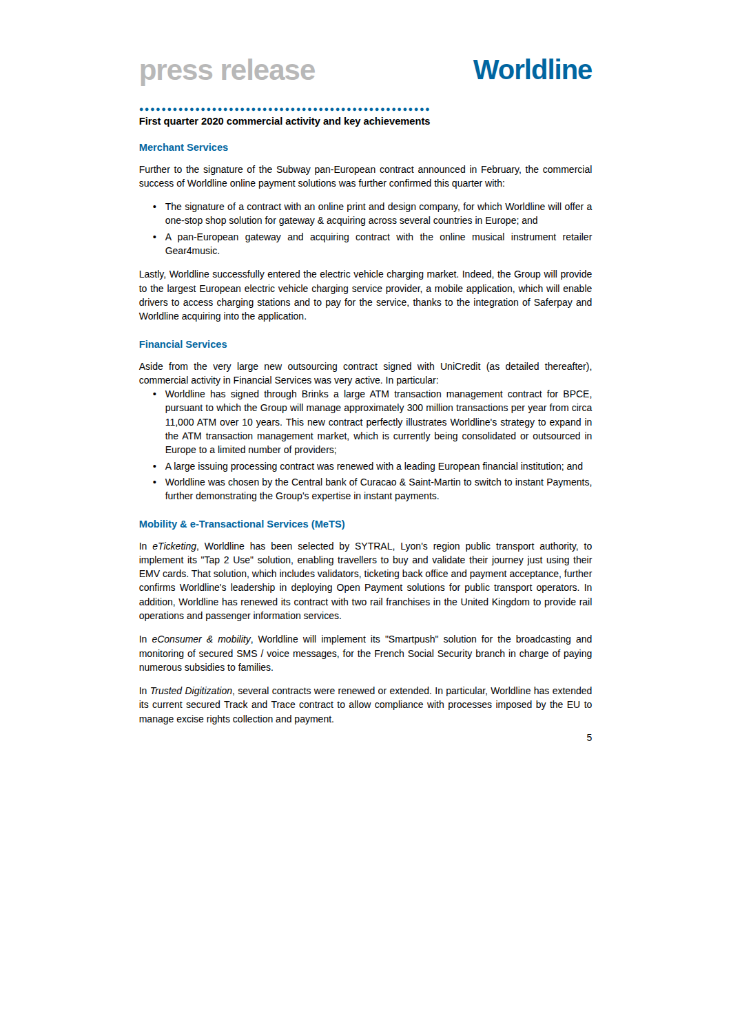press release
Worldline
●●●●●●●●●●●●●●●●●●●●●●●●●●●●●●●●●●●●●●●●●●●●●●●●●●●●
First quarter 2020 commercial activity and key achievements
Merchant Services
Further to the signature of the Subway pan-European contract announced in February, the commercial success of Worldline online payment solutions was further confirmed this quarter with:
The signature of a contract with an online print and design company, for which Worldline will offer a one-stop shop solution for gateway & acquiring across several countries in Europe; and
A pan-European gateway and acquiring contract with the online musical instrument retailer Gear4music.
Lastly, Worldline successfully entered the electric vehicle charging market. Indeed, the Group will provide to the largest European electric vehicle charging service provider, a mobile application, which will enable drivers to access charging stations and to pay for the service, thanks to the integration of Saferpay and Worldline acquiring into the application.
Financial Services
Aside from the very large new outsourcing contract signed with UniCredit (as detailed thereafter), commercial activity in Financial Services was very active. In particular:
Worldline has signed through Brinks a large ATM transaction management contract for BPCE, pursuant to which the Group will manage approximately 300 million transactions per year from circa 11,000 ATM over 10 years. This new contract perfectly illustrates Worldline's strategy to expand in the ATM transaction management market, which is currently being consolidated or outsourced in Europe to a limited number of providers;
A large issuing processing contract was renewed with a leading European financial institution; and
Worldline was chosen by the Central bank of Curacao & Saint-Martin to switch to instant Payments, further demonstrating the Group's expertise in instant payments.
Mobility & e-Transactional Services (MeTS)
In eTicketing, Worldline has been selected by SYTRAL, Lyon's region public transport authority, to implement its "Tap 2 Use" solution, enabling travellers to buy and validate their journey just using their EMV cards. That solution, which includes validators, ticketing back office and payment acceptance, further confirms Worldline's leadership in deploying Open Payment solutions for public transport operators. In addition, Worldline has renewed its contract with two rail franchises in the United Kingdom to provide rail operations and passenger information services.
In eConsumer & mobility, Worldline will implement its "Smartpush" solution for the broadcasting and monitoring of secured SMS / voice messages, for the French Social Security branch in charge of paying numerous subsidies to families.
In Trusted Digitization, several contracts were renewed or extended. In particular, Worldline has extended its current secured Track and Trace contract to allow compliance with processes imposed by the EU to manage excise rights collection and payment.
5